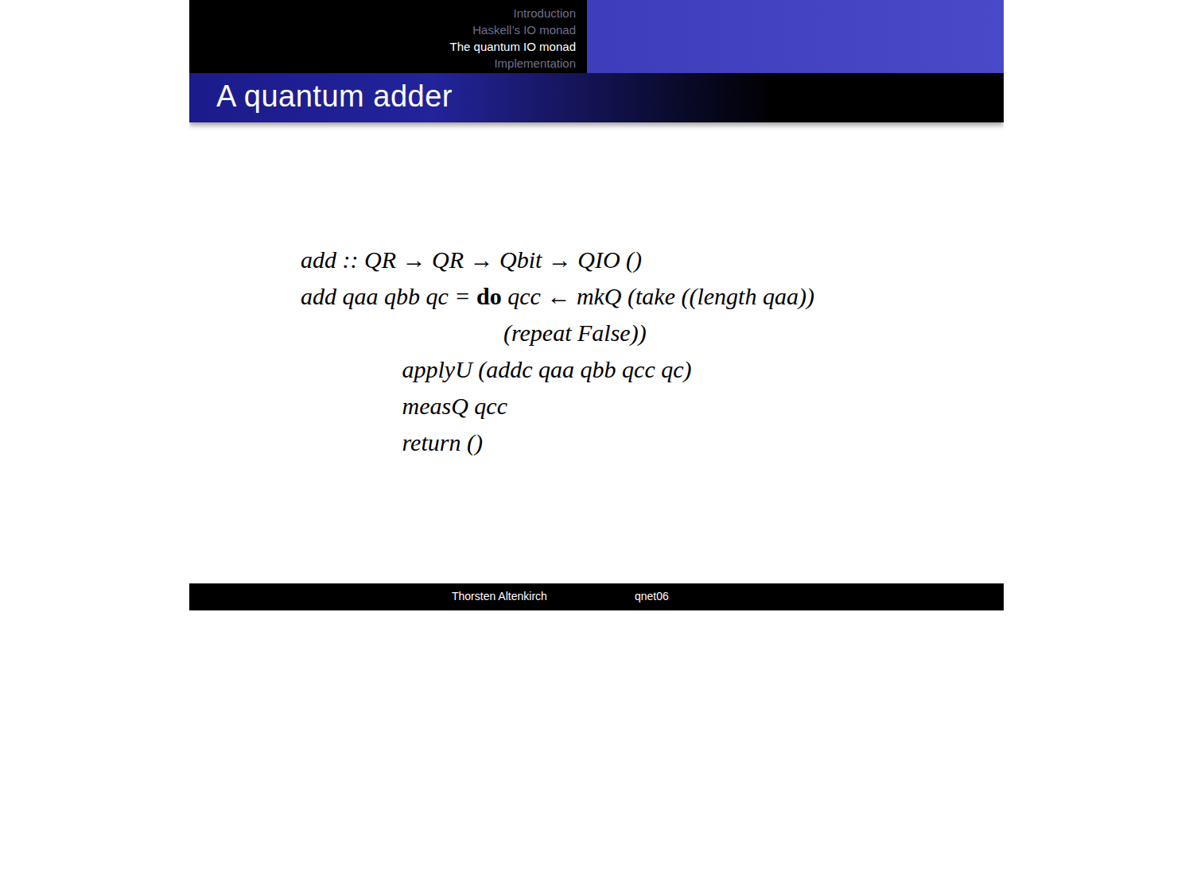Introduction
Haskell’s IO monad
The quantum IO monad
Implementation
A quantum adder
add :: QR → QR → Qbit → QIO () add qaa qbb qc = do qcc ← mkQ (take ((length qaa)) (repeat False)) applyU (addc qaa qbb qcc qc) measQ qcc return ()
Thorsten Altenkirch
qnet06